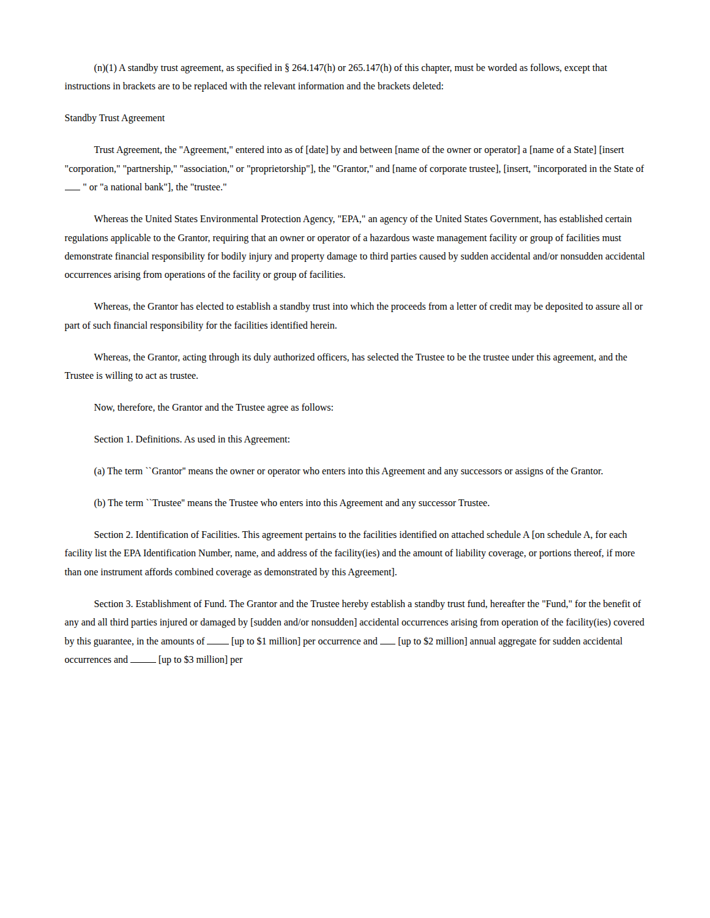(n)(1) A standby trust agreement, as specified in § 264.147(h) or 265.147(h) of this chapter, must be worded as follows, except that instructions in brackets are to be replaced with the relevant information and the brackets deleted:
Standby Trust Agreement
Trust Agreement, the "Agreement," entered into as of [date] by and between [name of the owner or operator] a [name of a State] [insert "corporation," "partnership," "association," or "proprietorship"], the "Grantor," and [name of corporate trustee], [insert, "incorporated in the State of " or "a national bank"], the "trustee."
Whereas the United States Environmental Protection Agency, "EPA," an agency of the United States Government, has established certain regulations applicable to the Grantor, requiring that an owner or operator of a hazardous waste management facility or group of facilities must demonstrate financial responsibility for bodily injury and property damage to third parties caused by sudden accidental and/or nonsudden accidental occurrences arising from operations of the facility or group of facilities.
Whereas, the Grantor has elected to establish a standby trust into which the proceeds from a letter of credit may be deposited to assure all or part of such financial responsibility for the facilities identified herein.
Whereas, the Grantor, acting through its duly authorized officers, has selected the Trustee to be the trustee under this agreement, and the Trustee is willing to act as trustee.
Now, therefore, the Grantor and the Trustee agree as follows:
Section 1. Definitions. As used in this Agreement:
(a) The term ``Grantor'' means the owner or operator who enters into this Agreement and any successors or assigns of the Grantor.
(b) The term ``Trustee'' means the Trustee who enters into this Agreement and any successor Trustee.
Section 2. Identification of Facilities. This agreement pertains to the facilities identified on attached schedule A [on schedule A, for each facility list the EPA Identification Number, name, and address of the facility(ies) and the amount of liability coverage, or portions thereof, if more than one instrument affords combined coverage as demonstrated by this Agreement].
Section 3. Establishment of Fund. The Grantor and the Trustee hereby establish a standby trust fund, hereafter the "Fund," for the benefit of any and all third parties injured or damaged by [sudden and/or nonsudden] accidental occurrences arising from operation of the facility(ies) covered by this guarantee, in the amounts of [up to $1 million] per occurrence and [up to $2 million] annual aggregate for sudden accidental occurrences and [up to $3 million] per